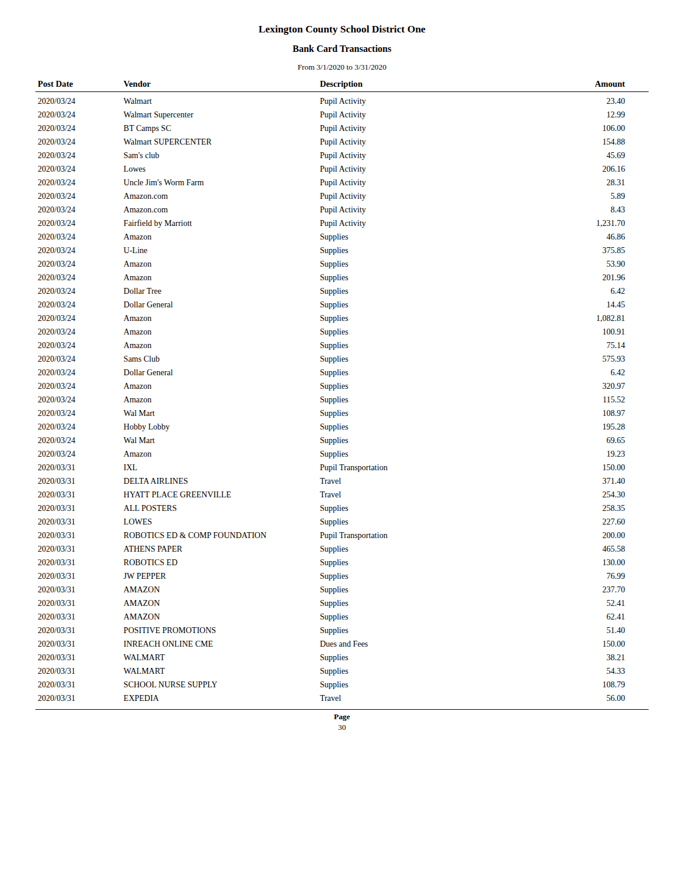Lexington County School District One
Bank Card Transactions
From 3/1/2020 to 3/31/2020
| Post Date | Vendor | Description | Amount |
| --- | --- | --- | --- |
| 2020/03/24 | Walmart | Pupil Activity | 23.40 |
| 2020/03/24 | Walmart Supercenter | Pupil Activity | 12.99 |
| 2020/03/24 | BT Camps SC | Pupil Activity | 106.00 |
| 2020/03/24 | Walmart SUPERCENTER | Pupil Activity | 154.88 |
| 2020/03/24 | Sam's club | Pupil Activity | 45.69 |
| 2020/03/24 | Lowes | Pupil Activity | 206.16 |
| 2020/03/24 | Uncle Jim's Worm Farm | Pupil Activity | 28.31 |
| 2020/03/24 | Amazon.com | Pupil Activity | 5.89 |
| 2020/03/24 | Amazon.com | Pupil Activity | 8.43 |
| 2020/03/24 | Fairfield by Marriott | Pupil Activity | 1,231.70 |
| 2020/03/24 | Amazon | Supplies | 46.86 |
| 2020/03/24 | U-Line | Supplies | 375.85 |
| 2020/03/24 | Amazon | Supplies | 53.90 |
| 2020/03/24 | Amazon | Supplies | 201.96 |
| 2020/03/24 | Dollar Tree | Supplies | 6.42 |
| 2020/03/24 | Dollar General | Supplies | 14.45 |
| 2020/03/24 | Amazon | Supplies | 1,082.81 |
| 2020/03/24 | Amazon | Supplies | 100.91 |
| 2020/03/24 | Amazon | Supplies | 75.14 |
| 2020/03/24 | Sams Club | Supplies | 575.93 |
| 2020/03/24 | Dollar General | Supplies | 6.42 |
| 2020/03/24 | Amazon | Supplies | 320.97 |
| 2020/03/24 | Amazon | Supplies | 115.52 |
| 2020/03/24 | Wal Mart | Supplies | 108.97 |
| 2020/03/24 | Hobby Lobby | Supplies | 195.28 |
| 2020/03/24 | Wal Mart | Supplies | 69.65 |
| 2020/03/24 | Amazon | Supplies | 19.23 |
| 2020/03/31 | IXL | Pupil Transportation | 150.00 |
| 2020/03/31 | DELTA AIRLINES | Travel | 371.40 |
| 2020/03/31 | HYATT PLACE GREENVILLE | Travel | 254.30 |
| 2020/03/31 | ALL POSTERS | Supplies | 258.35 |
| 2020/03/31 | LOWES | Supplies | 227.60 |
| 2020/03/31 | ROBOTICS ED & COMP FOUNDATION | Pupil Transportation | 200.00 |
| 2020/03/31 | ATHENS PAPER | Supplies | 465.58 |
| 2020/03/31 | ROBOTICS ED | Supplies | 130.00 |
| 2020/03/31 | JW PEPPER | Supplies | 76.99 |
| 2020/03/31 | AMAZON | Supplies | 237.70 |
| 2020/03/31 | AMAZON | Supplies | 52.41 |
| 2020/03/31 | AMAZON | Supplies | 62.41 |
| 2020/03/31 | POSITIVE PROMOTIONS | Supplies | 51.40 |
| 2020/03/31 | INREACH ONLINE CME | Dues and Fees | 150.00 |
| 2020/03/31 | WALMART | Supplies | 38.21 |
| 2020/03/31 | WALMART | Supplies | 54.33 |
| 2020/03/31 | SCHOOL NURSE SUPPLY | Supplies | 108.79 |
| 2020/03/31 | EXPEDIA | Travel | 56.00 |
Page 30